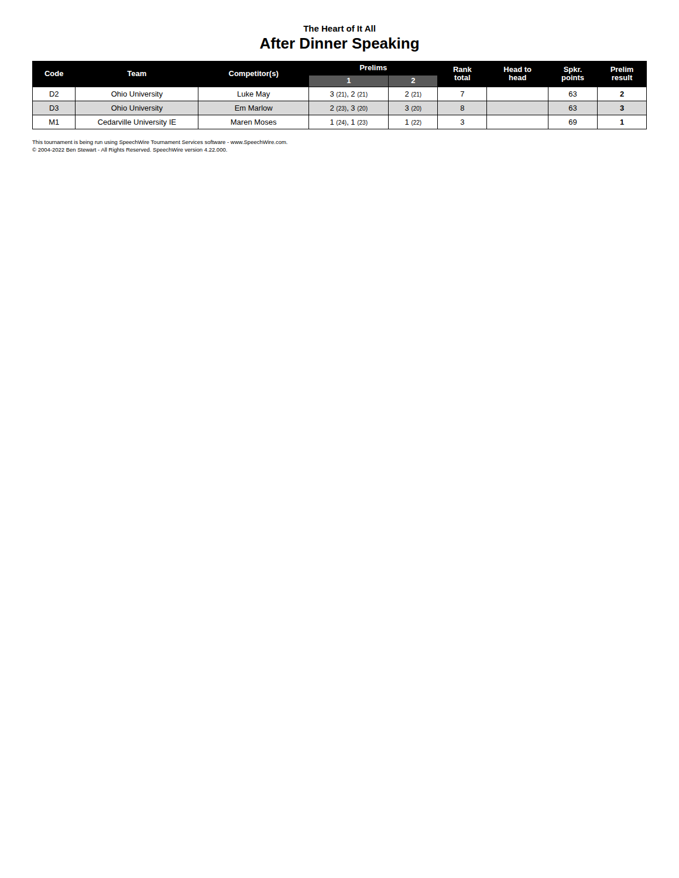The Heart of It All
After Dinner Speaking
| Code | Team | Competitor(s) | Prelims | Rank total | Head to head | Spkr. points | Prelim result |
| --- | --- | --- | --- | --- | --- | --- | --- |
| 1 | 2 |
| D2 | Ohio University | Luke May | 3 (21) , 2 (21) | 2 (21) | 7 | | 63 | 2 |
| D3 | Ohio University | Em Marlow | 2 (23) , 3 (20) | 3 (20) | 8 | | 63 | 3 |
| M1 | Cedarville University IE | Maren Moses | 1 (24) , 1 (23) | 1 (22) | 3 | | 69 | 1 |
This tournament is being run using SpeechWire Tournament Services software - www.SpeechWire.com.
© 2004-2022 Ben Stewart - All Rights Reserved. SpeechWire version 4.22.000.